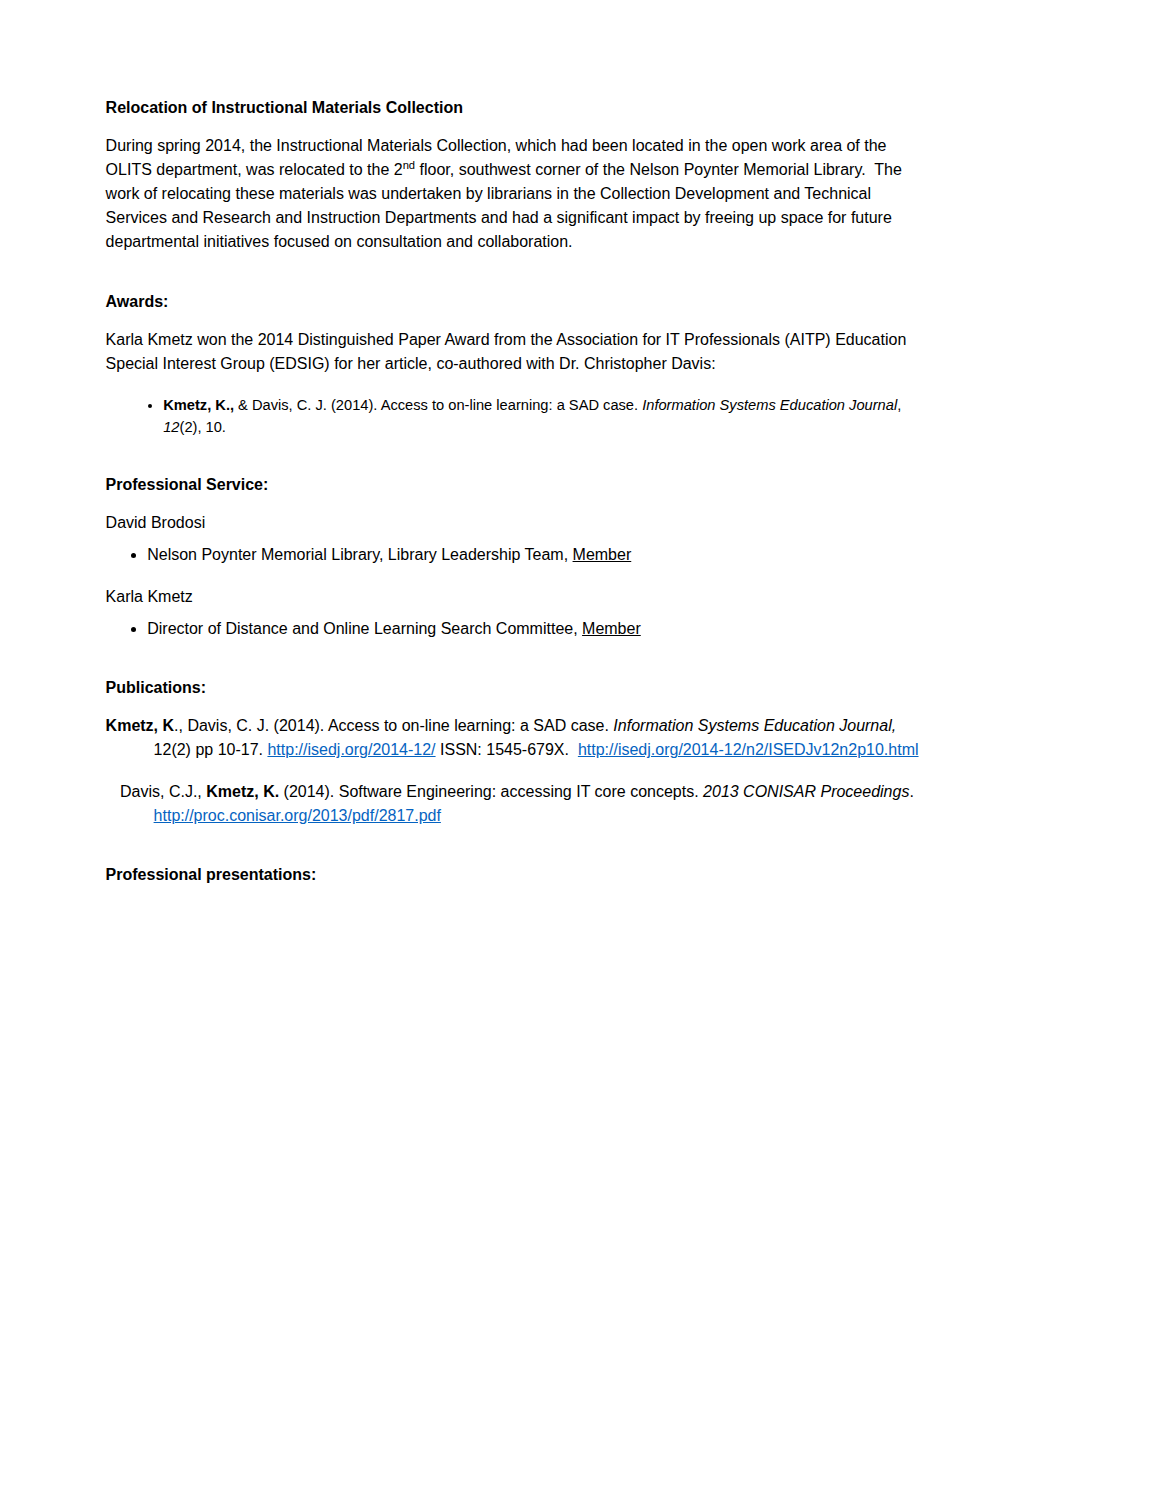Relocation of Instructional Materials Collection
During spring 2014, the Instructional Materials Collection, which had been located in the open work area of the OLITS department, was relocated to the 2nd floor, southwest corner of the Nelson Poynter Memorial Library. The work of relocating these materials was undertaken by librarians in the Collection Development and Technical Services and Research and Instruction Departments and had a significant impact by freeing up space for future departmental initiatives focused on consultation and collaboration.
Awards:
Karla Kmetz won the 2014 Distinguished Paper Award from the Association for IT Professionals (AITP) Education Special Interest Group (EDSIG) for her article, co-authored with Dr. Christopher Davis:
Kmetz, K., & Davis, C. J. (2014). Access to on-line learning: a SAD case. Information Systems Education Journal, 12(2), 10.
Professional Service:
David Brodosi
Nelson Poynter Memorial Library, Library Leadership Team, Member
Karla Kmetz
Director of Distance and Online Learning Search Committee, Member
Publications:
Kmetz, K., Davis, C. J. (2014). Access to on-line learning: a SAD case. Information Systems Education Journal, 12(2) pp 10-17. http://isedj.org/2014-12/ ISSN: 1545-679X. http://isedj.org/2014-12/n2/ISEDJv12n2p10.html
Davis, C.J., Kmetz, K. (2014). Software Engineering: accessing IT core concepts. 2013 CONISAR Proceedings. http://proc.conisar.org/2013/pdf/2817.pdf
Professional presentations: